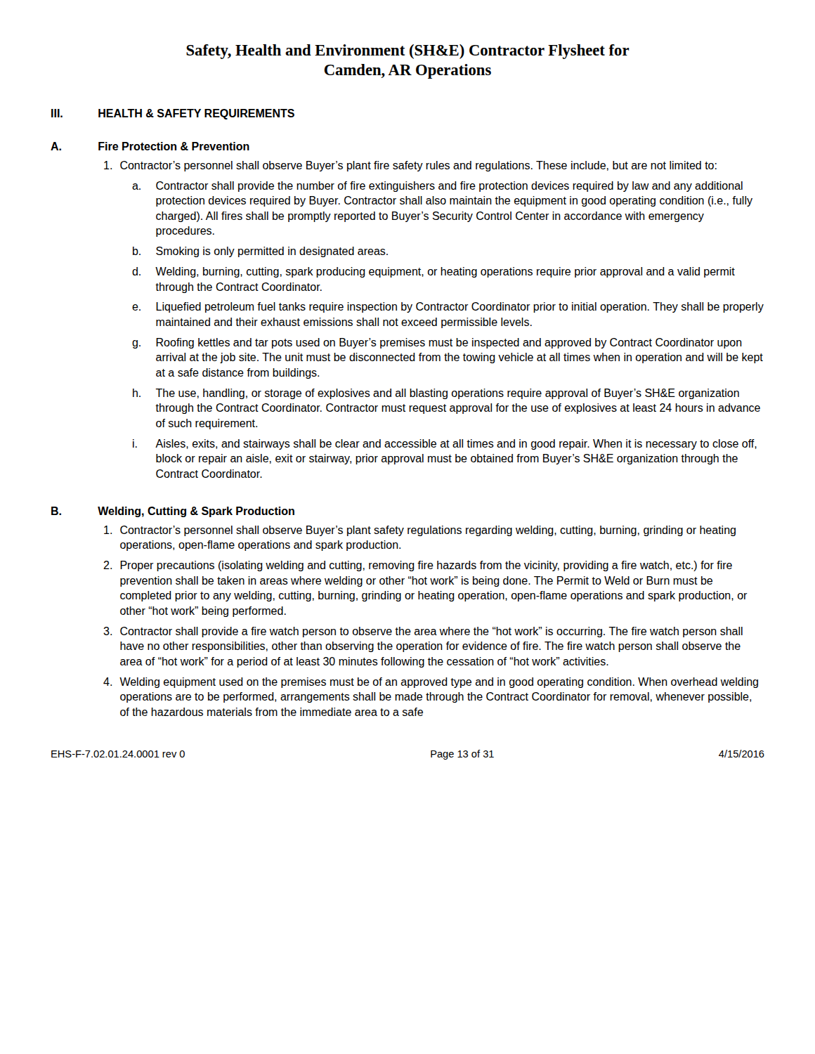Safety, Health and Environment (SH&E) Contractor Flysheet for
Camden, AR Operations
III.
HEALTH & SAFETY REQUIREMENTS
A.
Fire Protection & Prevention
Contractor’s personnel shall observe Buyer’s plant fire safety rules and regulations. These include, but are not limited to:
a. Contractor shall provide the number of fire extinguishers and fire protection devices required by law and any additional protection devices required by Buyer. Contractor shall also maintain the equipment in good operating condition (i.e., fully charged). All fires shall be promptly reported to Buyer’s Security Control Center in accordance with emergency procedures.
b. Smoking is only permitted in designated areas.
d. Welding, burning, cutting, spark producing equipment, or heating operations require prior approval and a valid permit through the Contract Coordinator.
e. Liquefied petroleum fuel tanks require inspection by Contractor Coordinator prior to initial operation. They shall be properly maintained and their exhaust emissions shall not exceed permissible levels.
g. Roofing kettles and tar pots used on Buyer’s premises must be inspected and approved by Contract Coordinator upon arrival at the job site. The unit must be disconnected from the towing vehicle at all times when in operation and will be kept at a safe distance from buildings.
h. The use, handling, or storage of explosives and all blasting operations require approval of Buyer’s SH&E organization through the Contract Coordinator. Contractor must request approval for the use of explosives at least 24 hours in advance of such requirement.
i. Aisles, exits, and stairways shall be clear and accessible at all times and in good repair. When it is necessary to close off, block or repair an aisle, exit or stairway, prior approval must be obtained from Buyer’s SH&E organization through the Contract Coordinator.
B.
Welding, Cutting & Spark Production
Contractor’s personnel shall observe Buyer’s plant safety regulations regarding welding, cutting, burning, grinding or heating operations, open-flame operations and spark production.
Proper precautions (isolating welding and cutting, removing fire hazards from the vicinity, providing a fire watch, etc.) for fire prevention shall be taken in areas where welding or other “hot work” is being done. The Permit to Weld or Burn must be completed prior to any welding, cutting, burning, grinding or heating operation, open-flame operations and spark production, or other “hot work” being performed.
Contractor shall provide a fire watch person to observe the area where the “hot work” is occurring. The fire watch person shall have no other responsibilities, other than observing the operation for evidence of fire. The fire watch person shall observe the area of “hot work” for a period of at least 30 minutes following the cessation of “hot work” activities.
Welding equipment used on the premises must be of an approved type and in good operating condition. When overhead welding operations are to be performed, arrangements shall be made through the Contract Coordinator for removal, whenever possible, of the hazardous materials from the immediate area to a safe
EHS-F-7.02.01.24.0001 rev 0
Page 13 of 31
4/15/2016